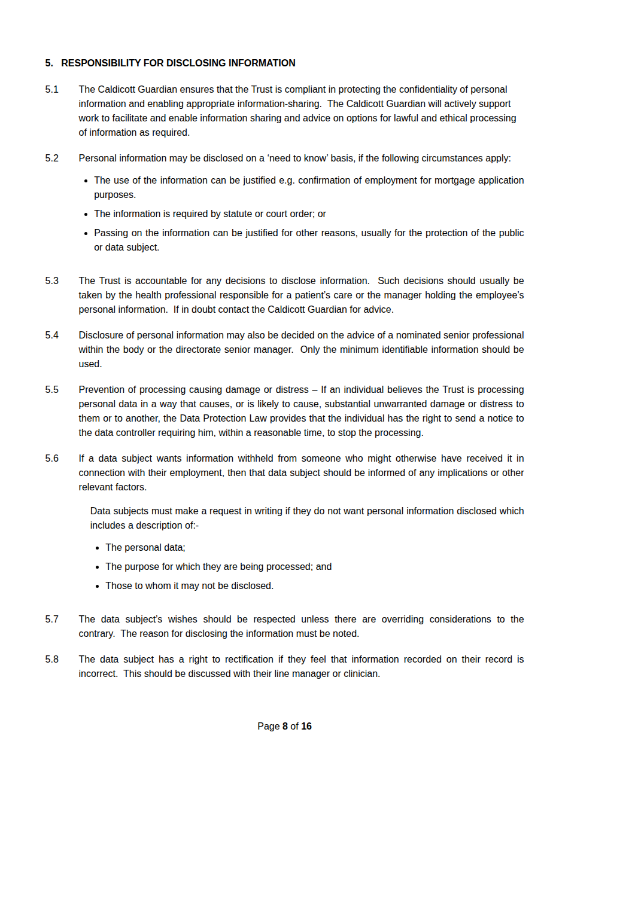5. Responsibility for Disclosing Information
5.1
The Caldicott Guardian ensures that the Trust is compliant in protecting the confidentiality of personal information and enabling appropriate information-sharing. The Caldicott Guardian will actively support work to facilitate and enable information sharing and advice on options for lawful and ethical processing of information as required.
5.2
Personal information may be disclosed on a ‘need to know’ basis, if the following circumstances apply:
The use of the information can be justified e.g. confirmation of employment for mortgage application purposes.
The information is required by statute or court order; or
Passing on the information can be justified for other reasons, usually for the protection of the public or data subject.
5.3
The Trust is accountable for any decisions to disclose information. Such decisions should usually be taken by the health professional responsible for a patient’s care or the manager holding the employee’s personal information. If in doubt contact the Caldicott Guardian for advice.
5.4
Disclosure of personal information may also be decided on the advice of a nominated senior professional within the body or the directorate senior manager. Only the minimum identifiable information should be used.
5.5
Prevention of processing causing damage or distress – If an individual believes the Trust is processing personal data in a way that causes, or is likely to cause, substantial unwarranted damage or distress to them or to another, the Data Protection Law provides that the individual has the right to send a notice to the data controller requiring him, within a reasonable time, to stop the processing.
5.6
If a data subject wants information withheld from someone who might otherwise have received it in connection with their employment, then that data subject should be informed of any implications or other relevant factors.
Data subjects must make a request in writing if they do not want personal information disclosed which includes a description of:-
The personal data;
The purpose for which they are being processed; and
Those to whom it may not be disclosed.
5.7
The data subject’s wishes should be respected unless there are overriding considerations to the contrary. The reason for disclosing the information must be noted.
5.8
The data subject has a right to rectification if they feel that information recorded on their record is incorrect. This should be discussed with their line manager or clinician.
Page 8 of 16